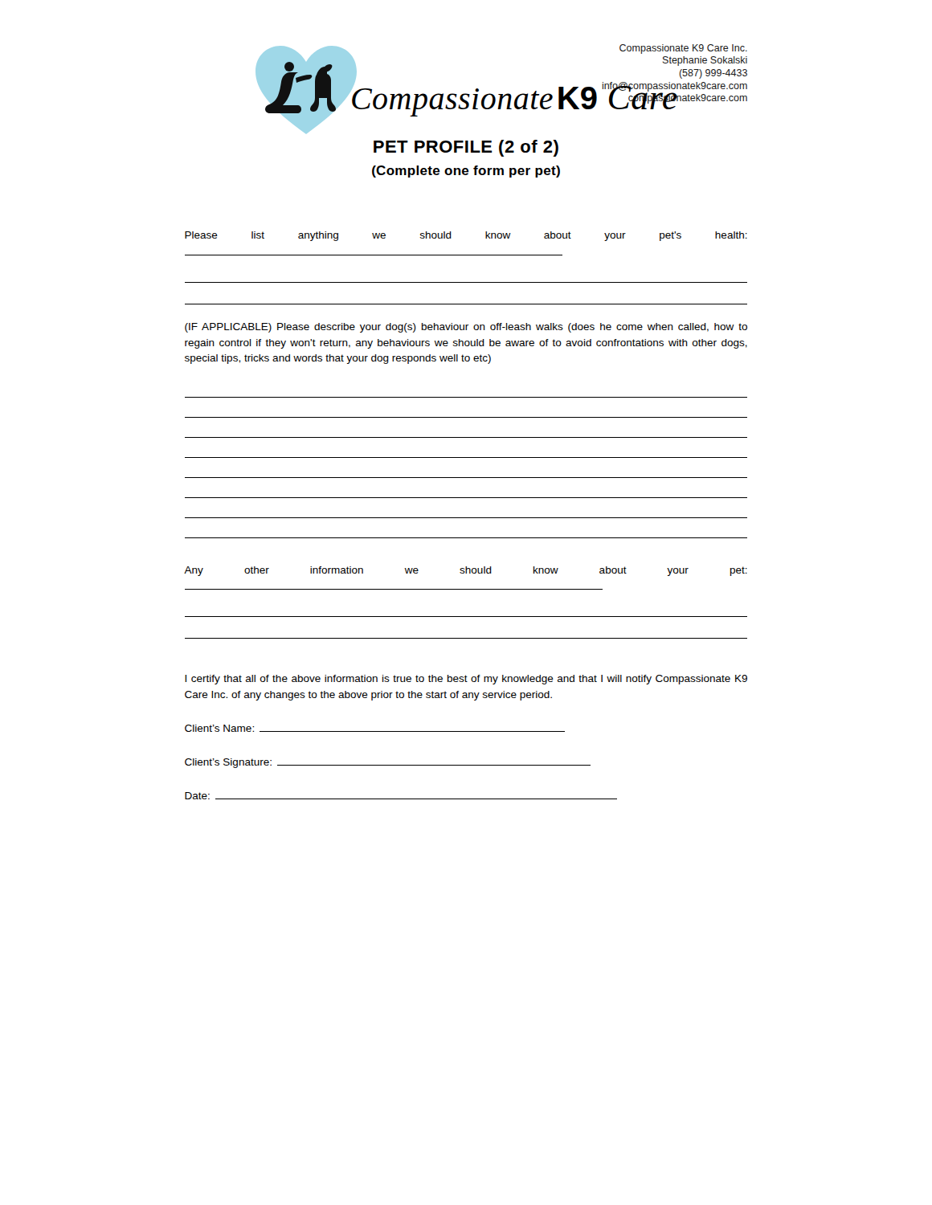Compassionate K9 Care Inc.
Stephanie Sokalski
(587) 999-4433
info@compassionatek9care.com
compassionatek9care.com
Compassionate K9 Care
PET PROFILE (2 of 2)
(Complete one form per pet)
Please list anything we should know about your pet's health:
(IF APPLICABLE) Please describe your dog(s) behaviour on off-leash walks (does he come when called, how to regain control if they won't return, any behaviours we should be aware of to avoid confrontations with other dogs, special tips, tricks and words that your dog responds well to etc)
Any other information we should know about your pet:
I certify that all of the above information is true to the best of my knowledge and that I will notify Compassionate K9 Care Inc. of any changes to the above prior to the start of any service period.
Client’s Name:
Client’s Signature:
Date: